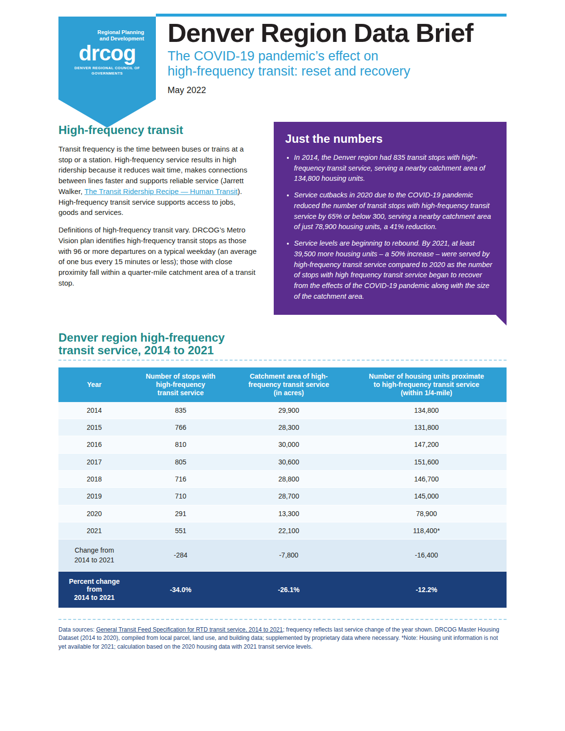Regional Planning
and Development
drcog
DENVER REGIONAL COUNCIL OF GOVERNMENTS
Denver Region Data Brief
The COVID-19 pandemic’s effect on
high-frequency transit: reset and recovery
May 2022
High-frequency transit
Transit frequency is the time between buses or trains at a stop or a station. High-frequency service results in high ridership because it reduces wait time, makes connections between lines faster and supports reliable service (Jarrett Walker, The Transit Ridership Recipe — Human Transit). High-frequency transit service supports access to jobs, goods and services.
Definitions of high-frequency transit vary. DRCOG’s Metro Vision plan identifies high-frequency transit stops as those with 96 or more departures on a typical weekday (an average of one bus every 15 minutes or less); those with close proximity fall within a quarter-mile catchment area of a transit stop.
Just the numbers
In 2014, the Denver region had 835 transit stops with high-frequency transit service, serving a nearby catchment area of 134,800 housing units.
Service cutbacks in 2020 due to the COVID-19 pandemic reduced the number of transit stops with high-frequency transit service by 65% or below 300, serving a nearby catchment area of just 78,900 housing units, a 41% reduction.
Service levels are beginning to rebound. By 2021, at least 39,500 more housing units – a 50% increase – were served by high-frequency transit service compared to 2020 as the number of stops with high frequency transit service began to recover from the effects of the COVID-19 pandemic along with the size of the catchment area.
Denver region high-frequency
transit service, 2014 to 2021
| Year | Number of stops with high-frequency transit service | Catchment area of high- frequency transit service (in acres) | Number of housing units proximate to high-frequency transit service (within 1/4-mile) |
| --- | --- | --- | --- |
| 2014 | 835 | 29,900 | 134,800 |
| 2015 | 766 | 28,300 | 131,800 |
| 2016 | 810 | 30,000 | 147,200 |
| 2017 | 805 | 30,600 | 151,600 |
| 2018 | 716 | 28,800 | 146,700 |
| 2019 | 710 | 28,700 | 145,000 |
| 2020 | 291 | 13,300 | 78,900 |
| 2021 | 551 | 22,100 | 118,400* |
| Change from 2014 to 2021 | -284 | -7,800 | -16,400 |
| Percent change from 2014 to 2021 | -34.0% | -26.1% | -12.2% |
Data sources: General Transit Feed Specification for RTD transit service, 2014 to 2021; frequency reflects last service change of the year shown. DRCOG Master Housing Dataset (2014 to 2020), compiled from local parcel, land use, and building data; supplemented by proprietary data where necessary. *Note: Housing unit information is not yet available for 2021; calculation based on the 2020 housing data with 2021 transit service levels.